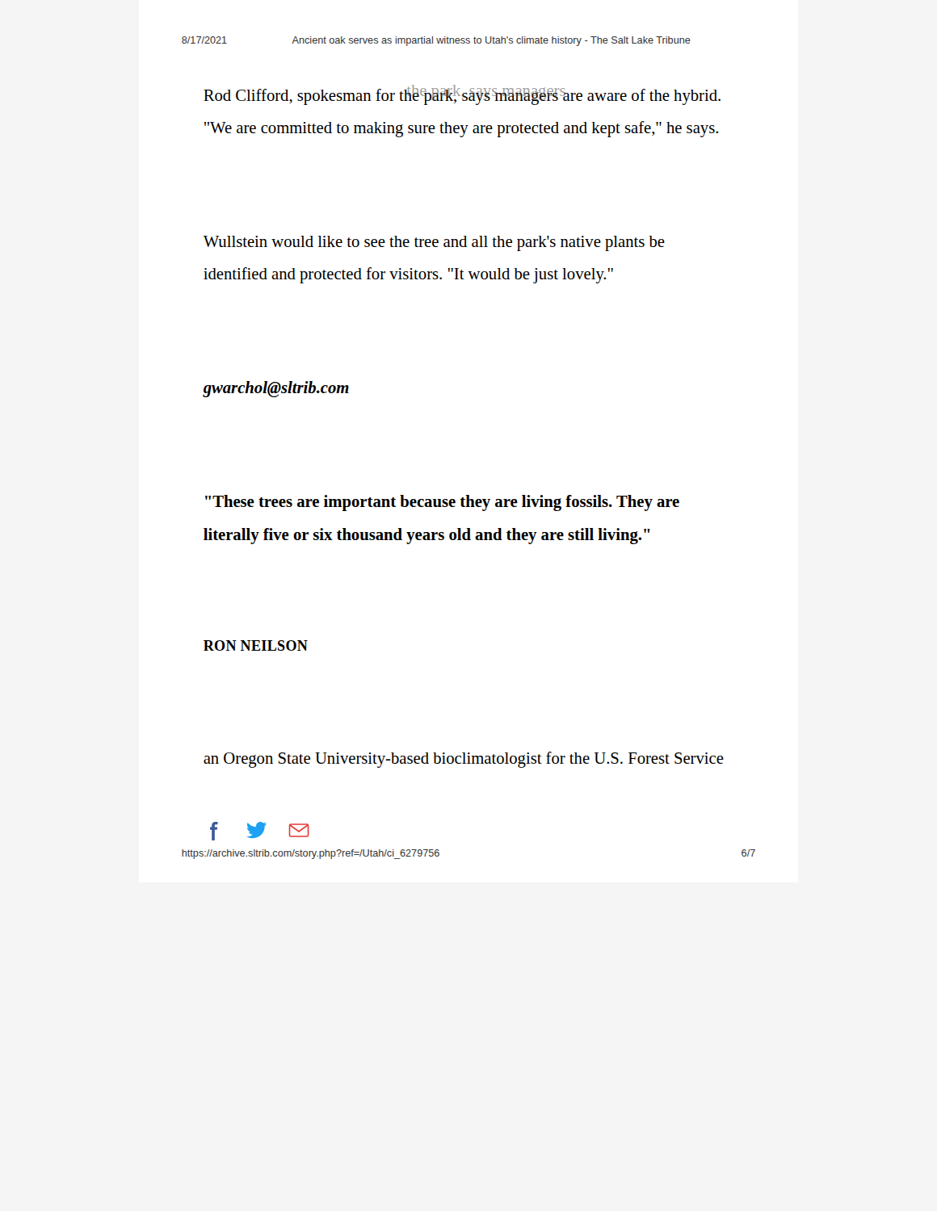8/17/2021
Ancient oak serves as impartial witness to Utah's climate history - The Salt Lake Tribune
Rod Clifford, spokesman for the park, says managers are aware of the hybrid. "We are committed to making sure they are protected and kept safe," he says.
the park, says managers
Wullstein would like to see the tree and all the park's native plants be identified and protected for visitors. "It would be just lovely."
gwarchol@sltrib.com
"These trees are important because they are living fossils. They are literally five or six thousand years old and they are still living."
RON NEILSON
an Oregon State University-based bioclimatologist for the U.S. Forest Service
https://archive.sltrib.com/story.php?ref=/Utah/ci_6279756
6/7